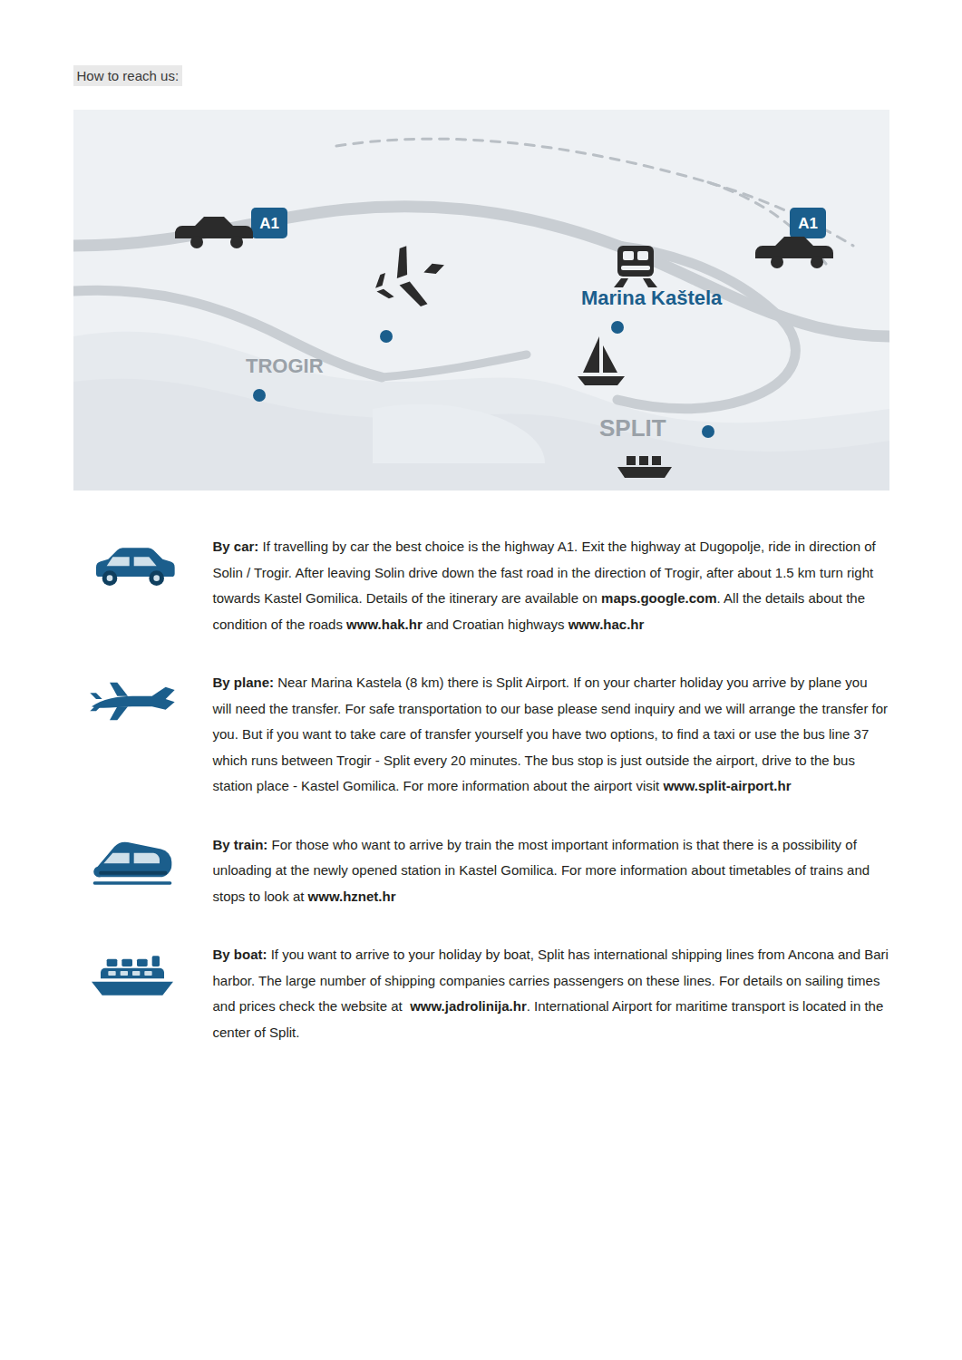How to reach us:
A1 A1 Marina Kaštela TROGIR SPLIT
By car: If travelling by car the best choice is the highway A1. Exit the highway at Dugopolje, ride in direction of Solin / Trogir. After leaving Solin drive down the fast road in the direction of Trogir, after about 1.5 km turn right towards Kastel Gomilica. Details of the itinerary are available on maps.google.com. All the details about the condition of the roads www.hak.hr and Croatian highways www.hac.hr
By plane: Near Marina Kastela (8 km) there is Split Airport. If on your charter holiday you arrive by plane you will need the transfer. For safe transportation to our base please send inquiry and we will arrange the transfer for you. But if you want to take care of transfer yourself you have two options, to find a taxi or use the bus line 37 which runs between Trogir - Split every 20 minutes. The bus stop is just outside the airport, drive to the bus station place - Kastel Gomilica. For more information about the airport visit www.split-airport.hr
By train: For those who want to arrive by train the most important information is that there is a possibility of unloading at the newly opened station in Kastel Gomilica. For more information about timetables of trains and stops to look at www.hznet.hr
By boat: If you want to arrive to your holiday by boat, Split has international shipping lines from Ancona and Bari harbor. The large number of shipping companies carries passengers on these lines. For details on sailing times and prices check the website at www.jadrolinija.hr. International Airport for maritime transport is located in the center of Split.